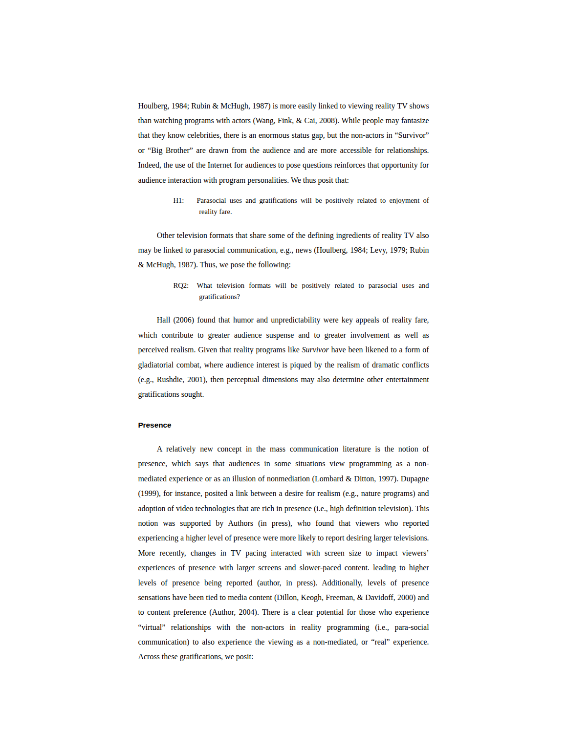Houlberg, 1984; Rubin & McHugh, 1987) is more easily linked to viewing reality TV shows than watching programs with actors (Wang, Fink, & Cai, 2008). While people may fantasize that they know celebrities, there is an enormous status gap, but the non-actors in “Survivor” or “Big Brother” are drawn from the audience and are more accessible for relationships. Indeed, the use of the Internet for audiences to pose questions reinforces that opportunity for audience interaction with program personalities. We thus posit that:
H1: Parasocial uses and gratifications will be positively related to enjoyment of reality fare.
Other television formats that share some of the defining ingredients of reality TV also may be linked to parasocial communication, e.g., news (Houlberg, 1984; Levy, 1979; Rubin & McHugh, 1987). Thus, we pose the following:
RQ2: What television formats will be positively related to parasocial uses and gratifications?
Hall (2006) found that humor and unpredictability were key appeals of reality fare, which contribute to greater audience suspense and to greater involvement as well as perceived realism. Given that reality programs like Survivor have been likened to a form of gladiatorial combat, where audience interest is piqued by the realism of dramatic conflicts (e.g., Rushdie, 2001), then perceptual dimensions may also determine other entertainment gratifications sought.
Presence
A relatively new concept in the mass communication literature is the notion of presence, which says that audiences in some situations view programming as a non-mediated experience or as an illusion of nonmediation (Lombard & Ditton, 1997). Dupagne (1999), for instance, posited a link between a desire for realism (e.g., nature programs) and adoption of video technologies that are rich in presence (i.e., high definition television). This notion was supported by Authors (in press), who found that viewers who reported experiencing a higher level of presence were more likely to report desiring larger televisions. More recently, changes in TV pacing interacted with screen size to impact viewers’ experiences of presence with larger screens and slower-paced content. leading to higher levels of presence being reported (author, in press). Additionally, levels of presence sensations have been tied to media content (Dillon, Keogh, Freeman, & Davidoff, 2000) and to content preference (Author, 2004). There is a clear potential for those who experience “virtual” relationships with the non-actors in reality programming (i.e., para-social communication) to also experience the viewing as a non-mediated, or “real” experience. Across these gratifications, we posit: